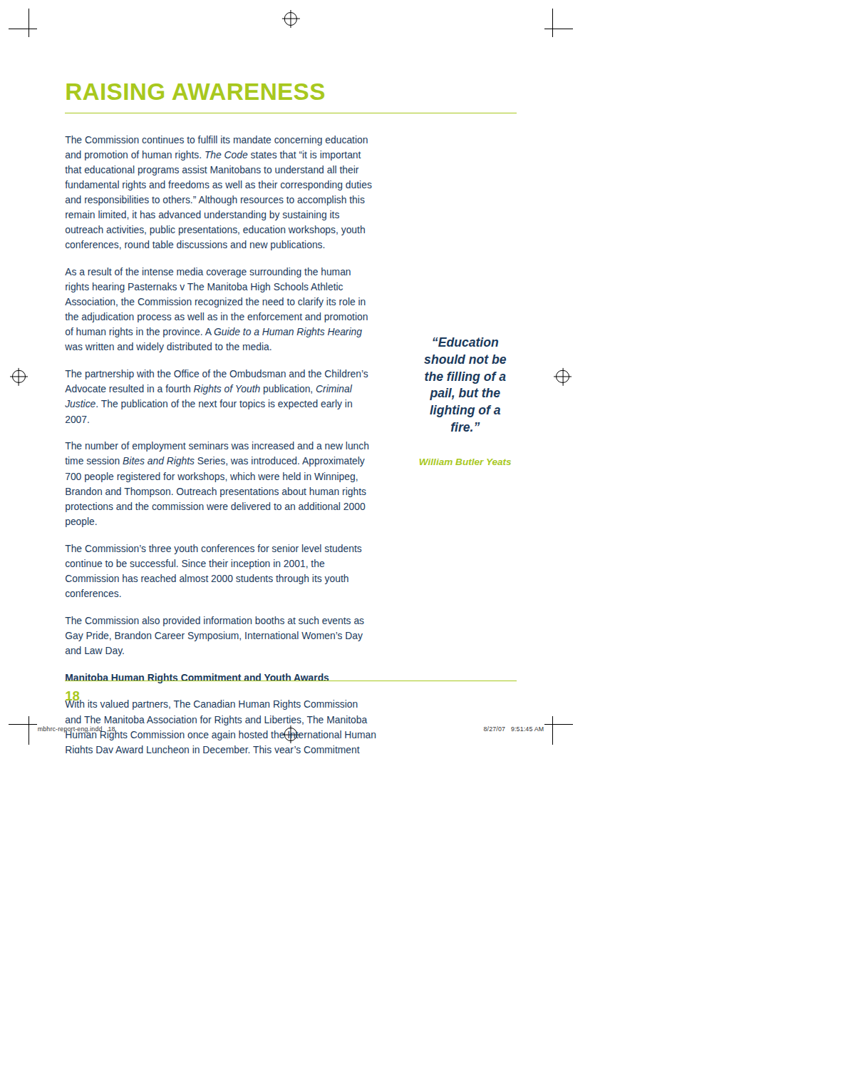Raising Awareness
The Commission continues to fulfill its mandate concerning education and promotion of human rights. The Code states that “it is important that educational programs assist Manitobans to understand all their fundamental rights and freedoms as well as their corresponding duties and responsibilities to others.” Although resources to accomplish this remain limited, it has advanced understanding by sustaining its outreach activities, public presentations, education workshops, youth conferences, round table discussions and new publications.
As a result of the intense media coverage surrounding the human rights hearing Pasternaks v The Manitoba High Schools Athletic Association, the Commission recognized the need to clarify its role in the adjudication process as well as in the enforcement and promotion of human rights in the province. A Guide to a Human Rights Hearing was written and widely distributed to the media.
The partnership with the Office of the Ombudsman and the Children’s Advocate resulted in a fourth Rights of Youth publication, Criminal Justice. The publication of the next four topics is expected early in 2007.
The number of employment seminars was increased and a new lunch time session Bites and Rights Series, was introduced. Approximately 700 people registered for workshops, which were held in Winnipeg, Brandon and Thompson. Outreach presentations about human rights protections and the commission were delivered to an additional 2000 people.
The Commission’s three youth conferences for senior level students continue to be successful. Since their inception in 2001, the Commission has reached almost 2000 students through its youth conferences.
The Commission also provided information booths at such events as Gay Pride, Brandon Career Symposium, International Women’s Day and Law Day.
Manitoba Human Rights Commitment and Youth Awards
With its valued partners, The Canadian Human Rights Commission and The Manitoba Association for Rights and Liberties, The Manitoba Human Rights Commission once again hosted the International Human Rights Day Award Luncheon in December. This year’s Commitment Award recognized work that encouraged youth awareness and involvement in human rights. The Dr. Sybil Shack Memorial Manitoba Human Rights Youth Award acknowledged work that has an impact on the advancement of human rights as guaranteed in the Canadian Charter of Rights and Freedom and human rights legislation.
“Education should not be the filling of a pail, but the lighting of a fire.”
William Butler Yeats
18
mbhrc-report-eng.indd 18
8/27/07 9:51:45 AM